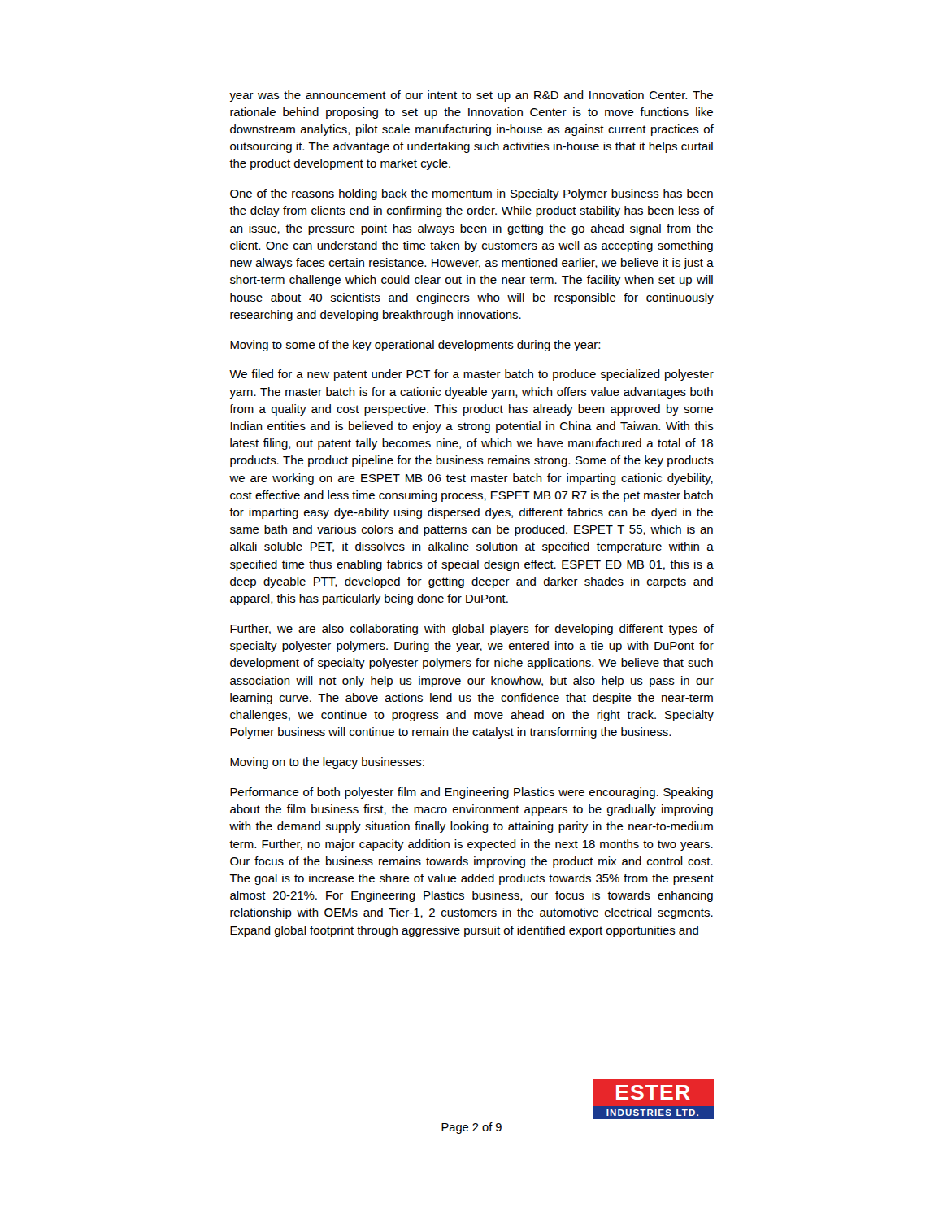year was the announcement of our intent to set up an R&D and Innovation Center. The rationale behind proposing to set up the Innovation Center is to move functions like downstream analytics, pilot scale manufacturing in-house as against current practices of outsourcing it. The advantage of undertaking such activities in-house is that it helps curtail the product development to market cycle.
One of the reasons holding back the momentum in Specialty Polymer business has been the delay from clients end in confirming the order. While product stability has been less of an issue, the pressure point has always been in getting the go ahead signal from the client. One can understand the time taken by customers as well as accepting something new always faces certain resistance. However, as mentioned earlier, we believe it is just a short-term challenge which could clear out in the near term. The facility when set up will house about 40 scientists and engineers who will be responsible for continuously researching and developing breakthrough innovations.
Moving to some of the key operational developments during the year:
We filed for a new patent under PCT for a master batch to produce specialized polyester yarn. The master batch is for a cationic dyeable yarn, which offers value advantages both from a quality and cost perspective. This product has already been approved by some Indian entities and is believed to enjoy a strong potential in China and Taiwan. With this latest filing, out patent tally becomes nine, of which we have manufactured a total of 18 products. The product pipeline for the business remains strong. Some of the key products we are working on are ESPET MB 06 test master batch for imparting cationic dyebility, cost effective and less time consuming process, ESPET MB 07 R7 is the pet master batch for imparting easy dye-ability using dispersed dyes, different fabrics can be dyed in the same bath and various colors and patterns can be produced. ESPET T 55, which is an alkali soluble PET, it dissolves in alkaline solution at specified temperature within a specified time thus enabling fabrics of special design effect. ESPET ED MB 01, this is a deep dyeable PTT, developed for getting deeper and darker shades in carpets and apparel, this has particularly being done for DuPont.
Further, we are also collaborating with global players for developing different types of specialty polyester polymers. During the year, we entered into a tie up with DuPont for development of specialty polyester polymers for niche applications. We believe that such association will not only help us improve our knowhow, but also help us pass in our learning curve. The above actions lend us the confidence that despite the near-term challenges, we continue to progress and move ahead on the right track. Specialty Polymer business will continue to remain the catalyst in transforming the business.
Moving on to the legacy businesses:
Performance of both polyester film and Engineering Plastics were encouraging. Speaking about the film business first, the macro environment appears to be gradually improving with the demand supply situation finally looking to attaining parity in the near-to-medium term. Further, no major capacity addition is expected in the next 18 months to two years. Our focus of the business remains towards improving the product mix and control cost. The goal is to increase the share of value added products towards 35% from the present almost 20-21%. For Engineering Plastics business, our focus is towards enhancing relationship with OEMs and Tier-1, 2 customers in the automotive electrical segments. Expand global footprint through aggressive pursuit of identified export opportunities and
Page 2 of 9
ESTER
INDUSTRIES LTD.